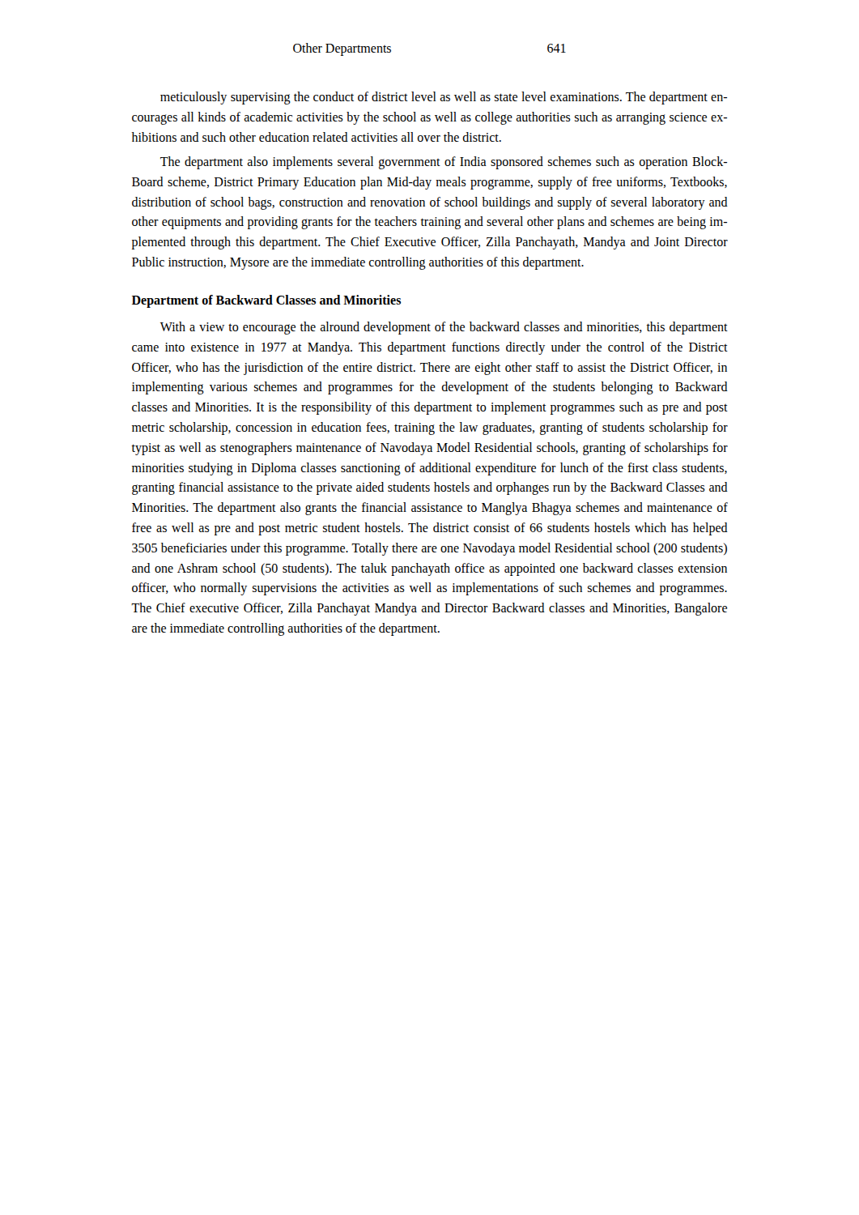Other Departments 641
meticulously supervising the conduct of district level as well as state level examinations. The department encourages all kinds of academic activities by the school as well as college authorities such as arranging science exhibitions and such other education related activities all over the district.
The department also implements several government of India sponsored schemes such as operation Block-Board scheme, District Primary Education plan Mid-day meals programme, supply of free uniforms, Textbooks, distribution of school bags, construction and renovation of school buildings and supply of several laboratory and other equipments and providing grants for the teachers training and several other plans and schemes are being implemented through this department. The Chief Executive Officer, Zilla Panchayath, Mandya and Joint Director Public instruction, Mysore are the immediate controlling authorities of this department.
Department of Backward Classes and Minorities
With a view to encourage the alround development of the backward classes and minorities, this department came into existence in 1977 at Mandya. This department functions directly under the control of the District Officer, who has the jurisdiction of the entire district. There are eight other staff to assist the District Officer, in implementing various schemes and programmes for the development of the students belonging to Backward classes and Minorities. It is the responsibility of this department to implement programmes such as pre and post metric scholarship, concession in education fees, training the law graduates, granting of students scholarship for typist as well as stenographers maintenance of Navodaya Model Residential schools, granting of scholarships for minorities studying in Diploma classes sanctioning of additional expenditure for lunch of the first class students, granting financial assistance to the private aided students hostels and orphanges run by the Backward Classes and Minorities. The department also grants the financial assistance to Manglya Bhagya schemes and maintenance of free as well as pre and post metric student hostels. The district consist of 66 students hostels which has helped 3505 beneficiaries under this programme. Totally there are one Navodaya model Residential school (200 students) and one Ashram school (50 students). The taluk panchayath office as appointed one backward classes extension officer, who normally supervisions the activities as well as implementations of such schemes and programmes. The Chief executive Officer, Zilla Panchayat Mandya and Director Backward classes and Minorities, Bangalore are the immediate controlling authorities of the department.